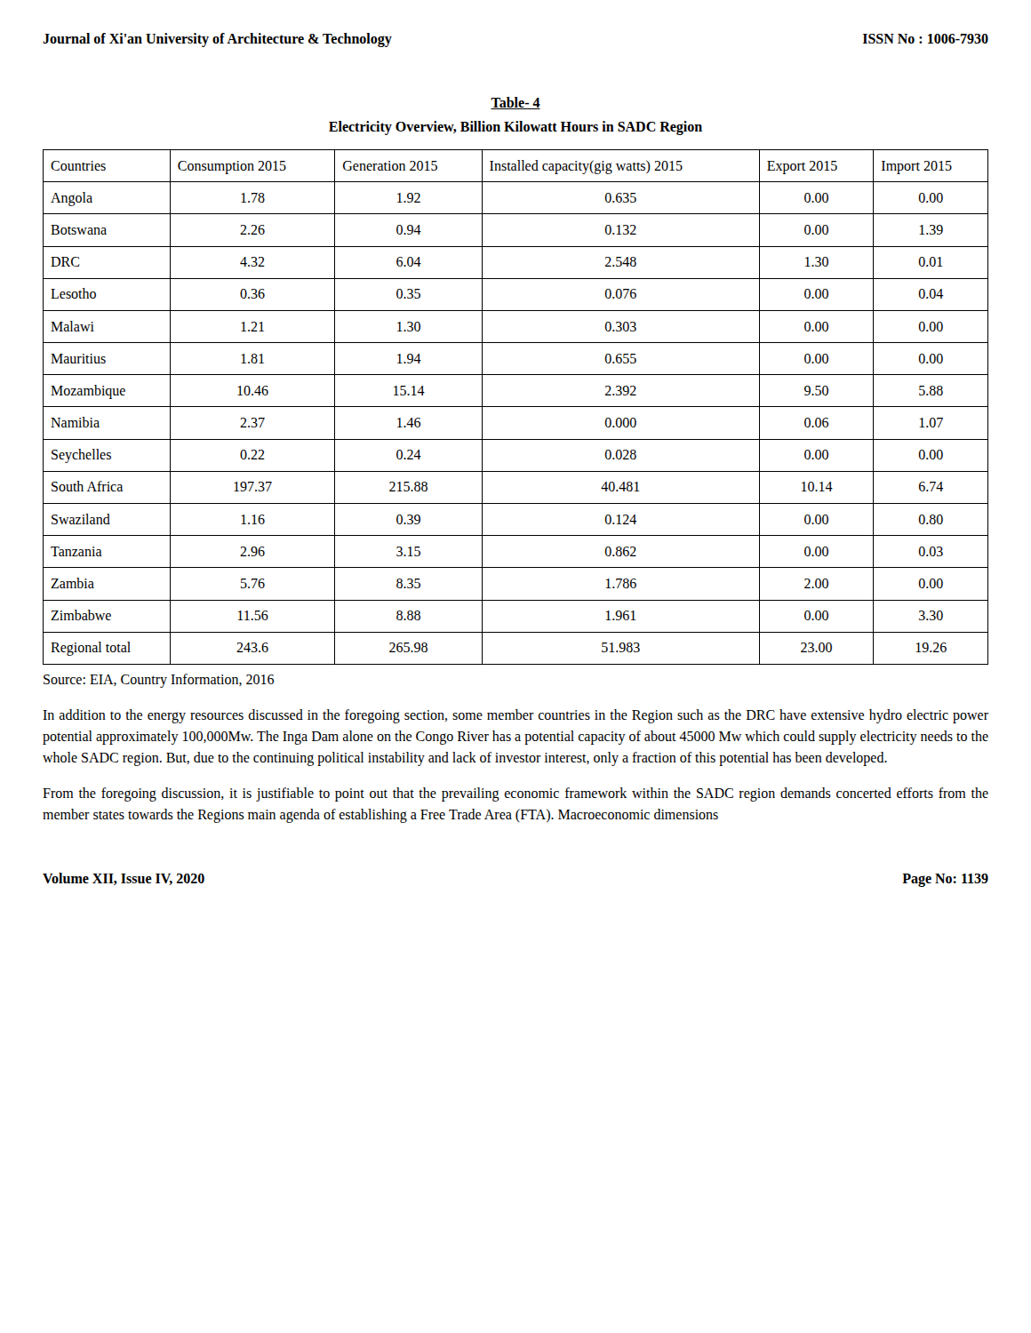Journal of Xi'an University of Architecture & Technology
ISSN No : 1006-7930
Table- 4
Electricity Overview, Billion Kilowatt Hours in SADC Region
| Countries | Consumption 2015 | Generation 2015 | Installed capacity(gig watts) 2015 | Export 2015 | Import 2015 |
| --- | --- | --- | --- | --- | --- |
| Angola | 1.78 | 1.92 | 0.635 | 0.00 | 0.00 |
| Botswana | 2.26 | 0.94 | 0.132 | 0.00 | 1.39 |
| DRC | 4.32 | 6.04 | 2.548 | 1.30 | 0.01 |
| Lesotho | 0.36 | 0.35 | 0.076 | 0.00 | 0.04 |
| Malawi | 1.21 | 1.30 | 0.303 | 0.00 | 0.00 |
| Mauritius | 1.81 | 1.94 | 0.655 | 0.00 | 0.00 |
| Mozambique | 10.46 | 15.14 | 2.392 | 9.50 | 5.88 |
| Namibia | 2.37 | 1.46 | 0.000 | 0.06 | 1.07 |
| Seychelles | 0.22 | 0.24 | 0.028 | 0.00 | 0.00 |
| South Africa | 197.37 | 215.88 | 40.481 | 10.14 | 6.74 |
| Swaziland | 1.16 | 0.39 | 0.124 | 0.00 | 0.80 |
| Tanzania | 2.96 | 3.15 | 0.862 | 0.00 | 0.03 |
| Zambia | 5.76 | 8.35 | 1.786 | 2.00 | 0.00 |
| Zimbabwe | 11.56 | 8.88 | 1.961 | 0.00 | 3.30 |
| Regional total | 243.6 | 265.98 | 51.983 | 23.00 | 19.26 |
Source: EIA, Country Information, 2016
In addition to the energy resources discussed in the foregoing section, some member countries in the Region such as the DRC have extensive hydro electric power potential approximately 100,000Mw. The Inga Dam alone on the Congo River has a potential capacity of about 45000 Mw which could supply electricity needs to the whole SADC region. But, due to the continuing political instability and lack of investor interest, only a fraction of this potential has been developed.
From the foregoing discussion, it is justifiable to point out that the prevailing economic framework within the SADC region demands concerted efforts from the member states towards the Regions main agenda of establishing a Free Trade Area (FTA). Macroeconomic dimensions
Volume XII, Issue IV, 2020
Page No: 1139